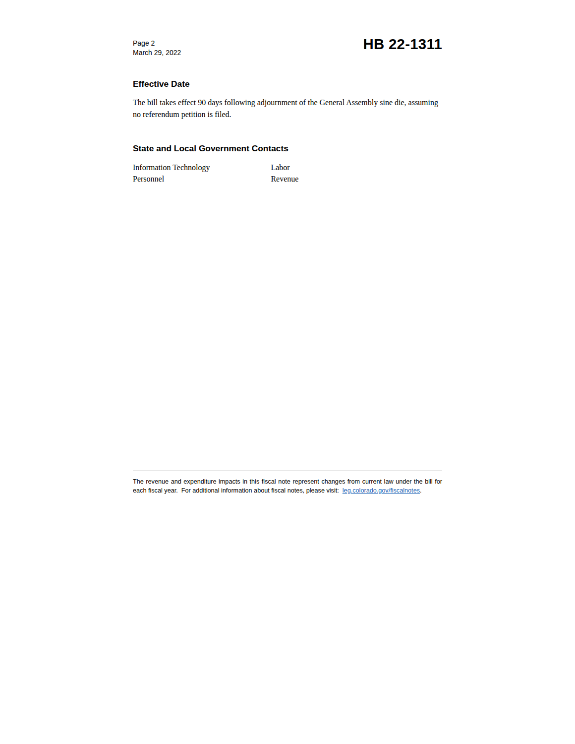Page 2
March 29, 2022
HB 22-1311
Effective Date
The bill takes effect 90 days following adjournment of the General Assembly sine die, assuming no referendum petition is filed.
State and Local Government Contacts
Information Technology
Labor
Personnel
Revenue
The revenue and expenditure impacts in this fiscal note represent changes from current law under the bill for each fiscal year. For additional information about fiscal notes, please visit: leg.colorado.gov/fiscalnotes.